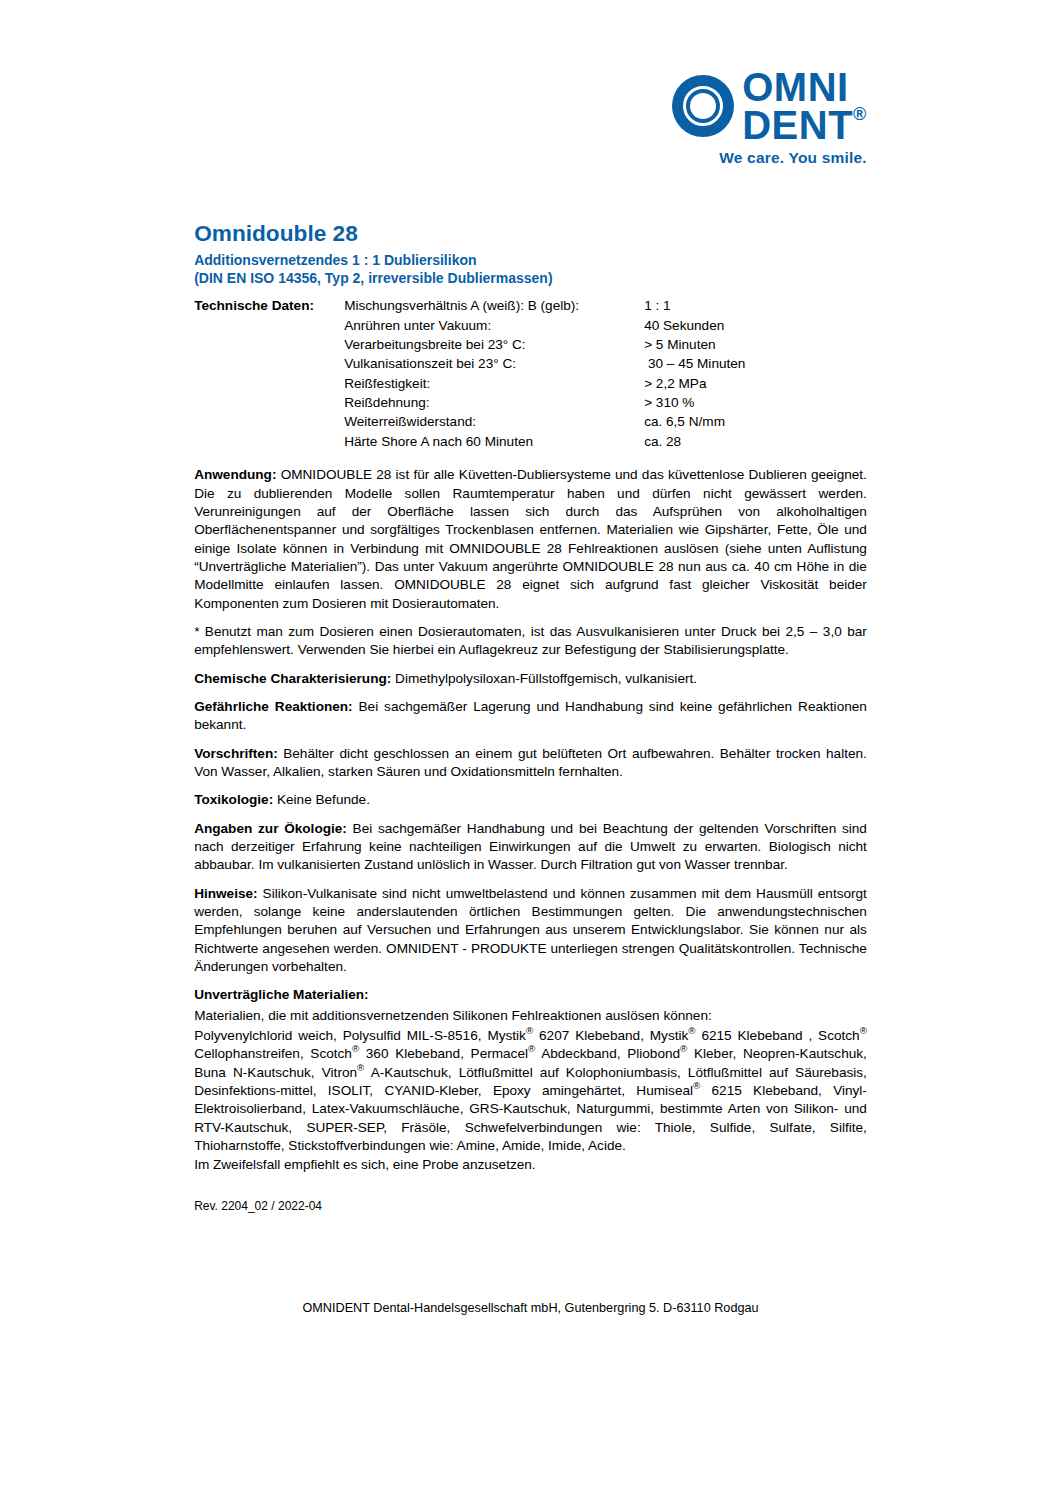OMNI
DENT®
We care. You smile.
Omnidouble 28
Additionsvernetzendes 1 : 1 Dubliersilikon
(DIN EN ISO 14356, Typ 2, irreversible Dubliermassen)
| Technische Daten: | Mischungsverhältnis A (weiß): B (gelb): | 1 : 1 |
| | Anrühren unter Vakuum: | 40 Sekunden |
| | Verarbeitungsbreite bei 23° C: | > 5 Minuten |
| | Vulkanisationszeit bei 23° C: | 30 – 45 Minuten |
| | Reißfestigkeit: | > 2,2 MPa |
| | Reißdehnung: | > 310 % |
| | Weiterreißwiderstand: | ca. 6,5 N/mm |
| | Härte Shore A nach 60 Minuten | ca. 28 |
Anwendung: OMNIDOUBLE 28 ist für alle Küvetten-Dubliersysteme und das küvettenlose Dublieren geeignet. Die zu dublierenden Modelle sollen Raumtemperatur haben und dürfen nicht gewässert werden. Verunreinigungen auf der Oberfläche lassen sich durch das Aufsprühen von alkoholhaltigen Oberflächenentspanner und sorgfältiges Trockenblasen entfernen. Materialien wie Gipshärter, Fette, Öle und einige Isolate können in Verbindung mit OMNIDOUBLE 28 Fehlreaktionen auslösen (siehe unten Auflistung “Unverträgliche Materialien”). Das unter Vakuum angerührte OMNIDOUBLE 28 nun aus ca. 40 cm Höhe in die Modellmitte einlaufen lassen. OMNIDOUBLE 28 eignet sich aufgrund fast gleicher Viskosität beider Komponenten zum Dosieren mit Dosierautomaten.
* Benutzt man zum Dosieren einen Dosierautomaten, ist das Ausvulkanisieren unter Druck bei 2,5 – 3,0 bar empfehlenswert. Verwenden Sie hierbei ein Auflagekreuz zur Befestigung der Stabilisierungsplatte.
Chemische Charakterisierung: Dimethylpolysiloxan-Füllstoffgemisch, vulkanisiert.
Gefährliche Reaktionen: Bei sachgemäßer Lagerung und Handhabung sind keine gefährlichen Reaktionen bekannt.
Vorschriften: Behälter dicht geschlossen an einem gut belüfteten Ort aufbewahren. Behälter trocken halten. Von Wasser, Alkalien, starken Säuren und Oxidationsmitteln fernhalten.
Toxikologie: Keine Befunde.
Angaben zur Ökologie: Bei sachgemäßer Handhabung und bei Beachtung der geltenden Vorschriften sind nach derzeitiger Erfahrung keine nachteiligen Einwirkungen auf die Umwelt zu erwarten. Biologisch nicht abbaubar. Im vulkanisierten Zustand unlöslich in Wasser. Durch Filtration gut von Wasser trennbar.
Hinweise: Silikon-Vulkanisate sind nicht umweltbelastend und können zusammen mit dem Hausmüll entsorgt werden, solange keine anderslautenden örtlichen Bestimmungen gelten. Die anwendungstechnischen Empfehlungen beruhen auf Versuchen und Erfahrungen aus unserem Entwicklungslabor. Sie können nur als Richtwerte angesehen werden. OMNIDENT - PRODUKTE unterliegen strengen Qualitätskontrollen. Technische Änderungen vorbehalten.
Unverträgliche Materialien:
Materialien, die mit additionsvernetzenden Silikonen Fehlreaktionen auslösen können:
Polyvenylchlorid weich, Polysulfid MIL-S-8516, Mystik® 6207 Klebeband, Mystik® 6215 Klebeband , Scotch® Cellophanstreifen, Scotch® 360 Klebeband, Permacel® Abdeckband, Pliobond® Kleber, Neopren-Kautschuk, Buna N-Kautschuk, Vitron® A-Kautschuk, Lötflußmittel auf Kolophoniumbasis, Lötflußmittel auf Säurebasis, Desinfektions-mittel, ISOLIT, CYANID-Kleber, Epoxy amingehärtet, Humiseal® 6215 Klebeband, Vinyl-Elektroisolierband, Latex-Vakuumschläuche, GRS-Kautschuk, Naturgummi, bestimmte Arten von Silikon- und RTV-Kautschuk, SUPER-SEP, Fräsöle, Schwefelverbindungen wie: Thiole, Sulfide, Sulfate, Silfite, Thioharnstoffe, Stickstoffverbindungen wie: Amine, Amide, Imide, Acide.
Im Zweifelsfall empfiehlt es sich, eine Probe anzusetzen.
Rev. 2204_02 / 2022-04
OMNIDENT Dental-Handelsgesellschaft mbH, Gutenbergring 5. D-63110 Rodgau